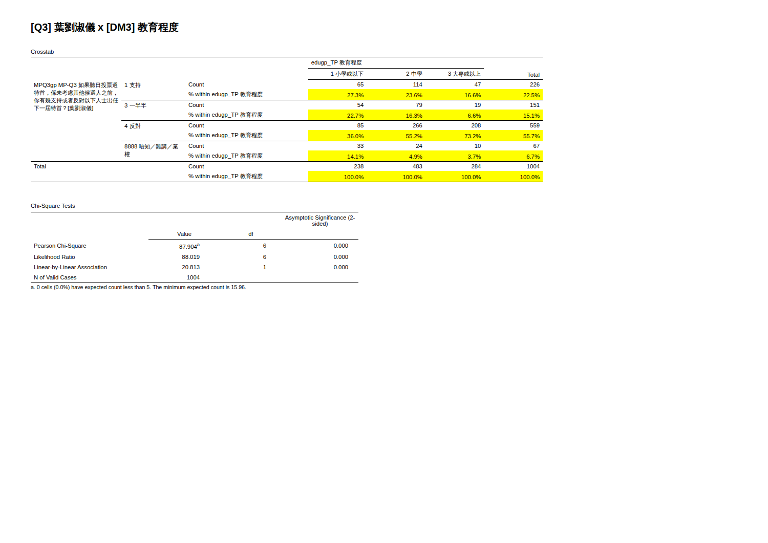[Q3] 葉劉淑儀 x [DM3] 教育程度
Crosstab
| | | | edugp_TP 教育程度 | |
| --- | --- | --- | --- | --- |
| | | | 1 小學或以下 | 2 中學 | 3 大專或以上 | Total |
| MPQ3gp MP-Q3 如果聽日投票選特首，係未考慮其他候選人之前，你有幾支持或者反對以下人士出任下一屆特首？[葉劉淑儀] | 1 支持 | Count | 65 | 114 | 47 | 226 |
| % within edugp_TP 教育程度 | 27.3% | 23.6% | 16.6% | 22.5% |
| 3 一半半 | Count | 54 | 79 | 19 | 151 |
| % within edugp_TP 教育程度 | 22.7% | 16.3% | 6.6% | 15.1% |
| 4 反對 | Count | 85 | 266 | 208 | 559 |
| % within edugp_TP 教育程度 | 36.0% | 55.2% | 73.2% | 55.7% |
| 8888 唔知／難講／棄權 | Count | 33 | 24 | 10 | 67 |
| % within edugp_TP 教育程度 | 14.1% | 4.9% | 3.7% | 6.7% |
| Total | Count | 238 | 483 | 284 | 1004 |
| | % within edugp_TP 教育程度 | 100.0% | 100.0% | 100.0% | 100.0% |
Chi-Square Tests
| | | | Asymptotic Significance (2-sided) |
| --- | --- | --- | --- |
| | Value | df | |
| Pearson Chi-Square | 87.904 a | 6 | 0.000 |
| Likelihood Ratio | 88.019 | 6 | 0.000 |
| Linear-by-Linear Association | 20.813 | 1 | 0.000 |
| N of Valid Cases | 1004 | | |
a. 0 cells (0.0%) have expected count less than 5. The minimum expected count is 15.96.